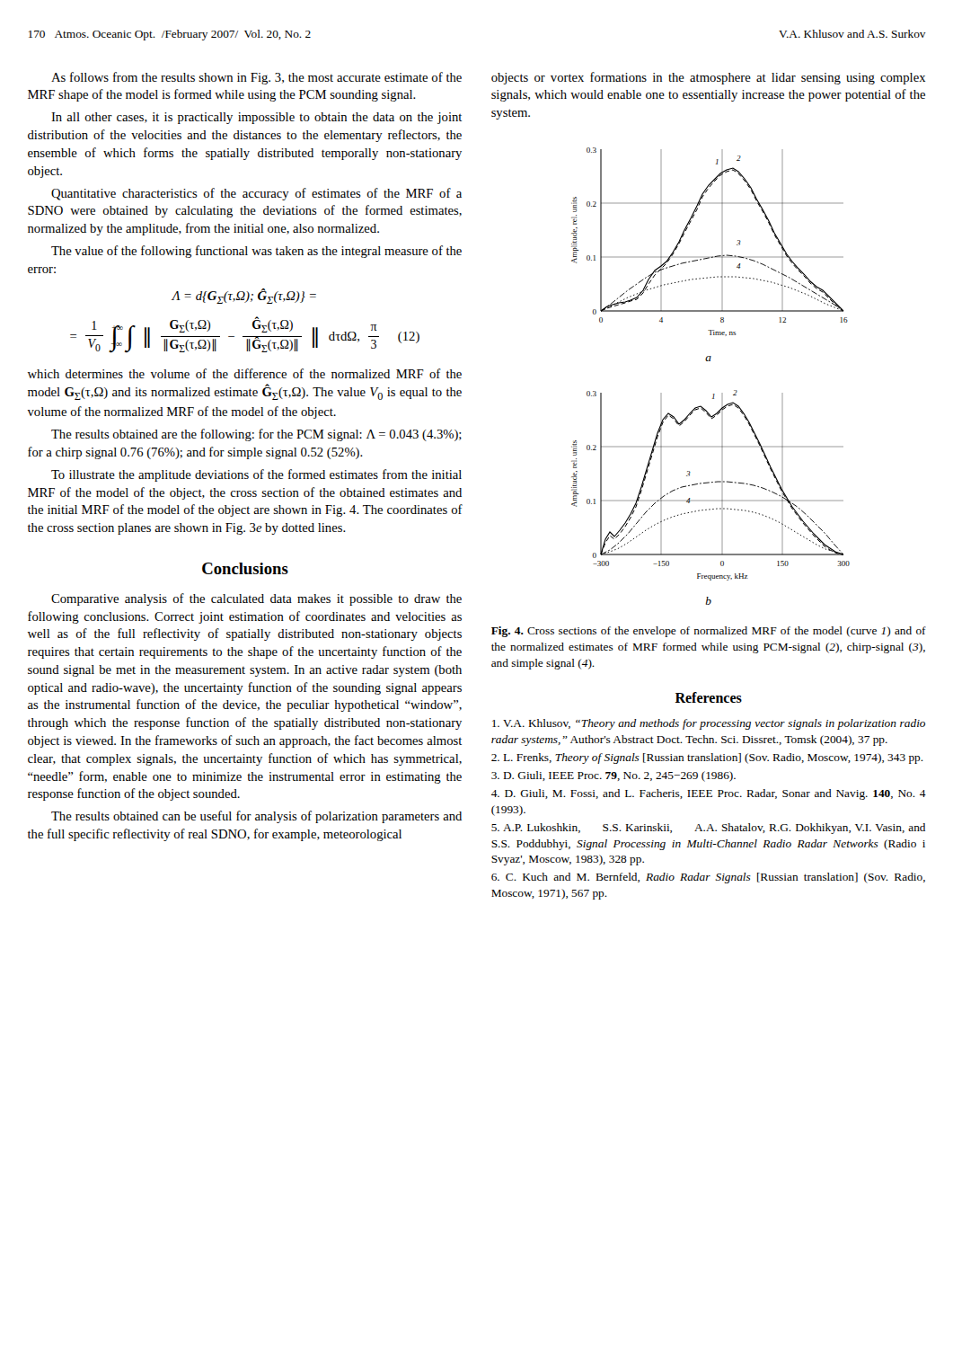170 Atmos. Oceanic Opt. /February 2007/ Vol. 20, No. 2 V.A. Khlusov and A.S. Surkov
As follows from the results shown in Fig. 3, the most accurate estimate of the MRF shape of the model is formed while using the PCM sounding signal.
In all other cases, it is practically impossible to obtain the data on the joint distribution of the velocities and the distances to the elementary reflectors, the ensemble of which forms the spatially distributed temporally non-stationary object.
Quantitative characteristics of the accuracy of estimates of the MRF of a SDNO were obtained by calculating the deviations of the formed estimates, normalized by the amplitude, from the initial one, also normalized.
The value of the following functional was taken as the integral measure of the error:
Λ = d{GΣ(τ,Ω); ĜΣ(τ,Ω)} =
= 1 V0 ∫+∞−∞∫ ∥ GΣ(τ,Ω) ∥GΣ(τ,Ω)∥ − ĜΣ(τ,Ω) ∥ĜΣ(τ,Ω)∥ ∥ dτdΩ, π 3 (12)
which determines the volume of the difference of the normalized MRF of the model GΣ(τ,Ω) and its normalized estimate ĜΣ(τ,Ω). The value V0 is equal to the volume of the normalized MRF of the model of the object.
The results obtained are the following: for the PCM signal: Λ = 0.043 (4.3%); for a chirp signal 0.76 (76%); and for simple signal 0.52 (52%).
To illustrate the amplitude deviations of the formed estimates from the initial MRF of the model of the object, the cross section of the obtained estimates and the initial MRF of the model of the object are shown in Fig. 4. The coordinates of the cross section planes are shown in Fig. 3e by dotted lines.
Conclusions
Comparative analysis of the calculated data makes it possible to draw the following conclusions. Correct joint estimation of coordinates and velocities as well as of the full reflectivity of spatially distributed non-stationary objects requires that certain requirements to the shape of the uncertainty function of the sound signal be met in the measurement system. In an active radar system (both optical and radio-wave), the uncertainty function of the sounding signal appears as the instrumental function of the device, the peculiar hypothetical “window”, through which the response function of the spatially distributed non-stationary object is viewed. In the frameworks of such an approach, the fact becomes almost clear, that complex signals, the uncertainty function of which has symmetrical, “needle” form, enable one to minimize the instrumental error in estimating the response function of the object sounded.
The results obtained can be useful for analysis of polarization parameters and the full specific reflectivity of real SDNO, for example, meteorological
objects or vortex formations in the atmosphere at lidar sensing using complex signals, which would enable one to essentially increase the power potential of the system.
0.3 0.2 0.1 0 0 4 8 12 16 Time, ns Amplitude, rel. units 1 2 3 4
a
0.3 0.2 0.1 0 −300 −150 0 150 300 Frequency, kHz Amplitude, rel. units 1 2 3 4
b
Fig. 4. Cross sections of the envelope of normalized MRF of the model (curve 1) and of the normalized estimates of MRF formed while using PCM-signal (2), chirp-signal (3), and simple signal (4).
References
1. V.A. Khlusov, “Theory and methods for processing vector signals in polarization radio radar systems,” Author's Abstract Doct. Techn. Sci. Dissret., Tomsk (2004), 37 pp.
2. L. Frenks, Theory of Signals [Russian translation] (Sov. Radio, Moscow, 1974), 343 pp.
3. D. Giuli, IEEE Proc. 79, No. 2, 245−269 (1986).
4. D. Giuli, M. Fossi, and L. Facheris, IEEE Proc. Radar, Sonar and Navig. 140, No. 4 (1993).
5. A.P. Lukoshkin, S.S. Karinskii, A.A. Shatalov, R.G. Dokhikyan, V.I. Vasin, and S.S. Poddubhyi, Signal Processing in Multi-Channel Radio Radar Networks (Radio i Svyaz', Moscow, 1983), 328 pp.
6. C. Kuch and M. Bernfeld, Radio Radar Signals [Russian translation] (Sov. Radio, Moscow, 1971), 567 pp.